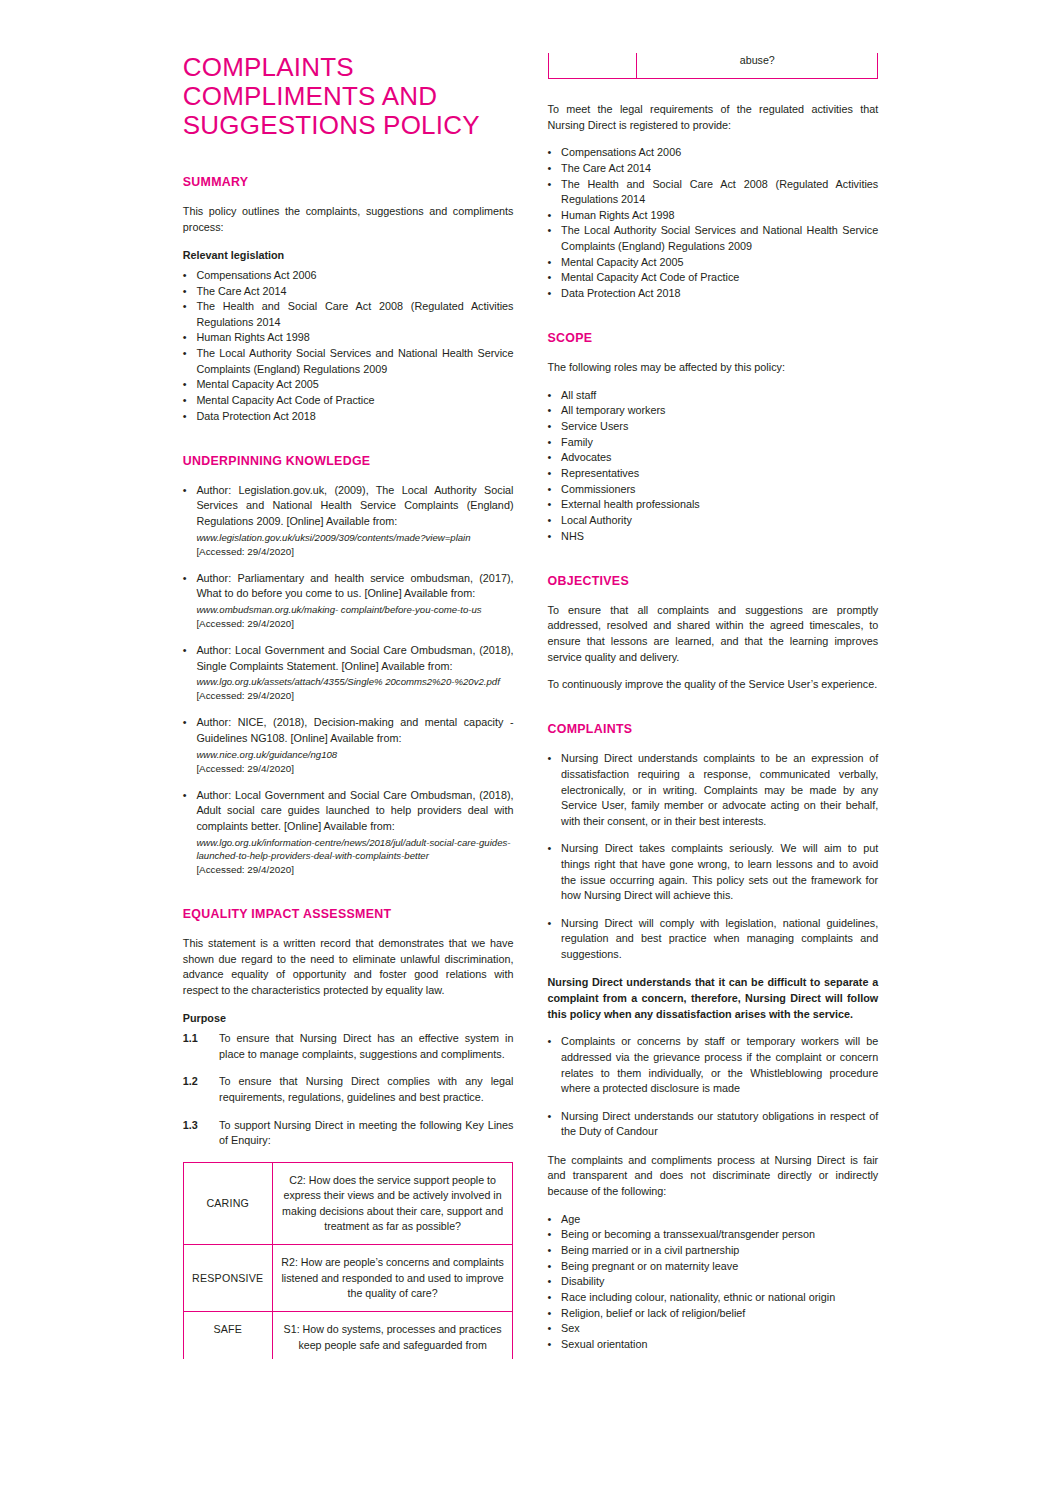Complaints Compliments and Suggestions Policy
Summary
This policy outlines the complaints, suggestions and compliments process:
Relevant legislation
Compensations Act 2006
The Care Act 2014
The Health and Social Care Act 2008 (Regulated Activities Regulations 2014
Human Rights Act 1998
The Local Authority Social Services and National Health Service Complaints (England) Regulations 2009
Mental Capacity Act 2005
Mental Capacity Act Code of Practice
Data Protection Act 2018
Underpinning Knowledge
Author: Legislation.gov.uk, (2009), The Local Authority Social Services and National Health Service Complaints (England) Regulations 2009. [Online] Available from: www.legislation.gov.uk/uksi/2009/309/contents/made?view=plain [Accessed: 29/4/2020]
Author: Parliamentary and health service ombudsman, (2017), What to do before you come to us. [Online] Available from: www.ombudsman.org.uk/making- complaint/before-you-come-to-us [Accessed: 29/4/2020]
Author: Local Government and Social Care Ombudsman, (2018), Single Complaints Statement. [Online] Available from: www.lgo.org.uk/assets/attach/4355/Single% 20comms2%20-%20v2.pdf [Accessed: 29/4/2020]
Author: NICE, (2018), Decision-making and mental capacity - Guidelines NG108. [Online] Available from: www.nice.org.uk/guidance/ng108 [Accessed: 29/4/2020]
Author: Local Government and Social Care Ombudsman, (2018), Adult social care guides launched to help providers deal with complaints better. [Online] Available from: www.lgo.org.uk/information-centre/news/2018/jul/adult-social-care-guides- launched-to-help-providers-deal-with-complaints-better [Accessed: 29/4/2020]
Equality Impact Assessment
This statement is a written record that demonstrates that we have shown due regard to the need to eliminate unlawful discrimination, advance equality of opportunity and foster good relations with respect to the characteristics protected by equality law.
Purpose
1.1
To ensure that Nursing Direct has an effective system in place to manage complaints, suggestions and compliments.
1.2
To ensure that Nursing Direct complies with any legal requirements, regulations, guidelines and best practice.
1.3
To support Nursing Direct in meeting the following Key Lines of Enquiry:
| CARING | C2: How does the service support people to express their views and be actively involved in making decisions about their care, support and treatment as far as possible? |
| RESPONSIVE | R2: How are people’s concerns and complaints listened and responded to and used to improve the quality of care? |
| SAFE | S1: How do systems, processes and practices keep people safe and safeguarded from abuse? |
To meet the legal requirements of the regulated activities that Nursing Direct is registered to provide:
Compensations Act 2006
The Care Act 2014
The Health and Social Care Act 2008 (Regulated Activities Regulations 2014
Human Rights Act 1998
The Local Authority Social Services and National Health Service Complaints (England) Regulations 2009
Mental Capacity Act 2005
Mental Capacity Act Code of Practice
Data Protection Act 2018
Scope
The following roles may be affected by this policy:
All staff
All temporary workers
Service Users
Family
Advocates
Representatives
Commissioners
External health professionals
Local Authority
NHS
Objectives
To ensure that all complaints and suggestions are promptly addressed, resolved and shared within the agreed timescales, to ensure that lessons are learned, and that the learning improves service quality and delivery.
To continuously improve the quality of the Service User’s experience.
Complaints
Nursing Direct understands complaints to be an expression of dissatisfaction requiring a response, communicated verbally, electronically, or in writing. Complaints may be made by any Service User, family member or advocate acting on their behalf, with their consent, or in their best interests.
Nursing Direct takes complaints seriously. We will aim to put things right that have gone wrong, to learn lessons and to avoid the issue occurring again. This policy sets out the framework for how Nursing Direct will achieve this.
Nursing Direct will comply with legislation, national guidelines, regulation and best practice when managing complaints and suggestions.
Nursing Direct understands that it can be difficult to separate a complaint from a concern, therefore, Nursing Direct will follow this policy when any dissatisfaction arises with the service.
Complaints or concerns by staff or temporary workers will be addressed via the grievance process if the complaint or concern relates to them individually, or the Whistleblowing procedure where a protected disclosure is made
Nursing Direct understands our statutory obligations in respect of the Duty of Candour
The complaints and compliments process at Nursing Direct is fair and transparent and does not discriminate directly or indirectly because of the following:
Age
Being or becoming a transsexual/transgender person
Being married or in a civil partnership
Being pregnant or on maternity leave
Disability
Race including colour, nationality, ethnic or national origin
Religion, belief or lack of religion/belief
Sex
Sexual orientation